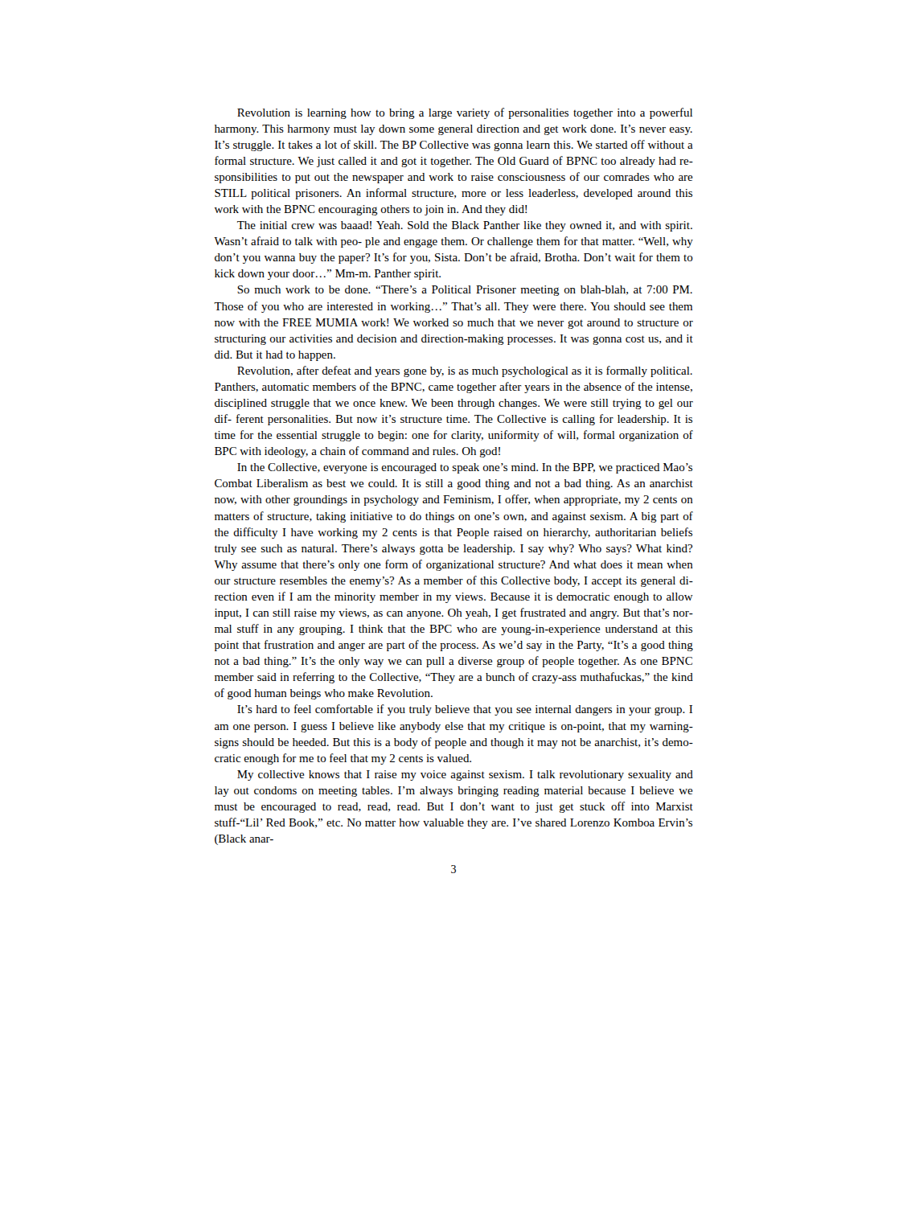Revolution is learning how to bring a large variety of personalities together into a powerful harmony. This harmony must lay down some general direction and get work done. It’s never easy. It’s struggle. It takes a lot of skill. The BP Collective was gonna learn this. We started off without a formal structure. We just called it and got it together. The Old Guard of BPNC too already had responsibilities to put out the newspaper and work to raise consciousness of our comrades who are STILL political prisoners. An informal structure, more or less leaderless, developed around this work with the BPNC encouraging others to join in. And they did!
The initial crew was baaad! Yeah. Sold the Black Panther like they owned it, and with spirit. Wasn’t afraid to talk with peo- ple and engage them. Or challenge them for that matter. “Well, why don’t you wanna buy the paper? It’s for you, Sista. Don’t be afraid, Brotha. Don’t wait for them to kick down your door…” Mm-m. Panther spirit.
So much work to be done. “There’s a Political Prisoner meeting on blah-blah, at 7:00 PM. Those of you who are interested in working…” That’s all. They were there. You should see them now with the FREE MUMIA work! We worked so much that we never got around to structure or structuring our activities and decision and direction-making processes. It was gonna cost us, and it did. But it had to happen.
Revolution, after defeat and years gone by, is as much psychological as it is formally political. Panthers, automatic members of the BPNC, came together after years in the absence of the intense, disciplined struggle that we once knew. We been through changes. We were still trying to gel our dif- ferent personalities. But now it’s structure time. The Collective is calling for leadership. It is time for the essential struggle to begin: one for clarity, uniformity of will, formal organization of BPC with ideology, a chain of command and rules. Oh god!
In the Collective, everyone is encouraged to speak one’s mind. In the BPP, we practiced Mao’s Combat Liberalism as best we could. It is still a good thing and not a bad thing. As an anarchist now, with other groundings in psychology and Feminism, I offer, when appropriate, my 2 cents on matters of structure, taking initiative to do things on one’s own, and against sexism. A big part of the difficulty I have working my 2 cents is that People raised on hierarchy, authoritarian beliefs truly see such as natural. There’s always gotta be leadership. I say why? Who says? What kind? Why assume that there’s only one form of organizational structure? And what does it mean when our structure resembles the enemy’s? As a member of this Collective body, I accept its general direction even if I am the minority member in my views. Because it is democratic enough to allow input, I can still raise my views, as can anyone. Oh yeah, I get frustrated and angry. But that’s normal stuff in any grouping. I think that the BPC who are young-in-experience understand at this point that frustration and anger are part of the process. As we’d say in the Party, “It’s a good thing not a bad thing.” It’s the only way we can pull a diverse group of people together. As one BPNC member said in referring to the Collective, “They are a bunch of crazy-ass muthafuckas,” the kind of good human beings who make Revolution.
It’s hard to feel comfortable if you truly believe that you see internal dangers in your group. I am one person. I guess I believe like anybody else that my critique is on-point, that my warning-signs should be heeded. But this is a body of people and though it may not be anarchist, it’s democratic enough for me to feel that my 2 cents is valued.
My collective knows that I raise my voice against sexism. I talk revolutionary sexuality and lay out condoms on meeting tables. I’m always bringing reading material because I believe we must be encouraged to read, read, read. But I don’t want to just get stuck off into Marxist stuff-“Lil’ Red Book,” etc. No matter how valuable they are. I’ve shared Lorenzo Komboa Ervin’s (Black anar-
3